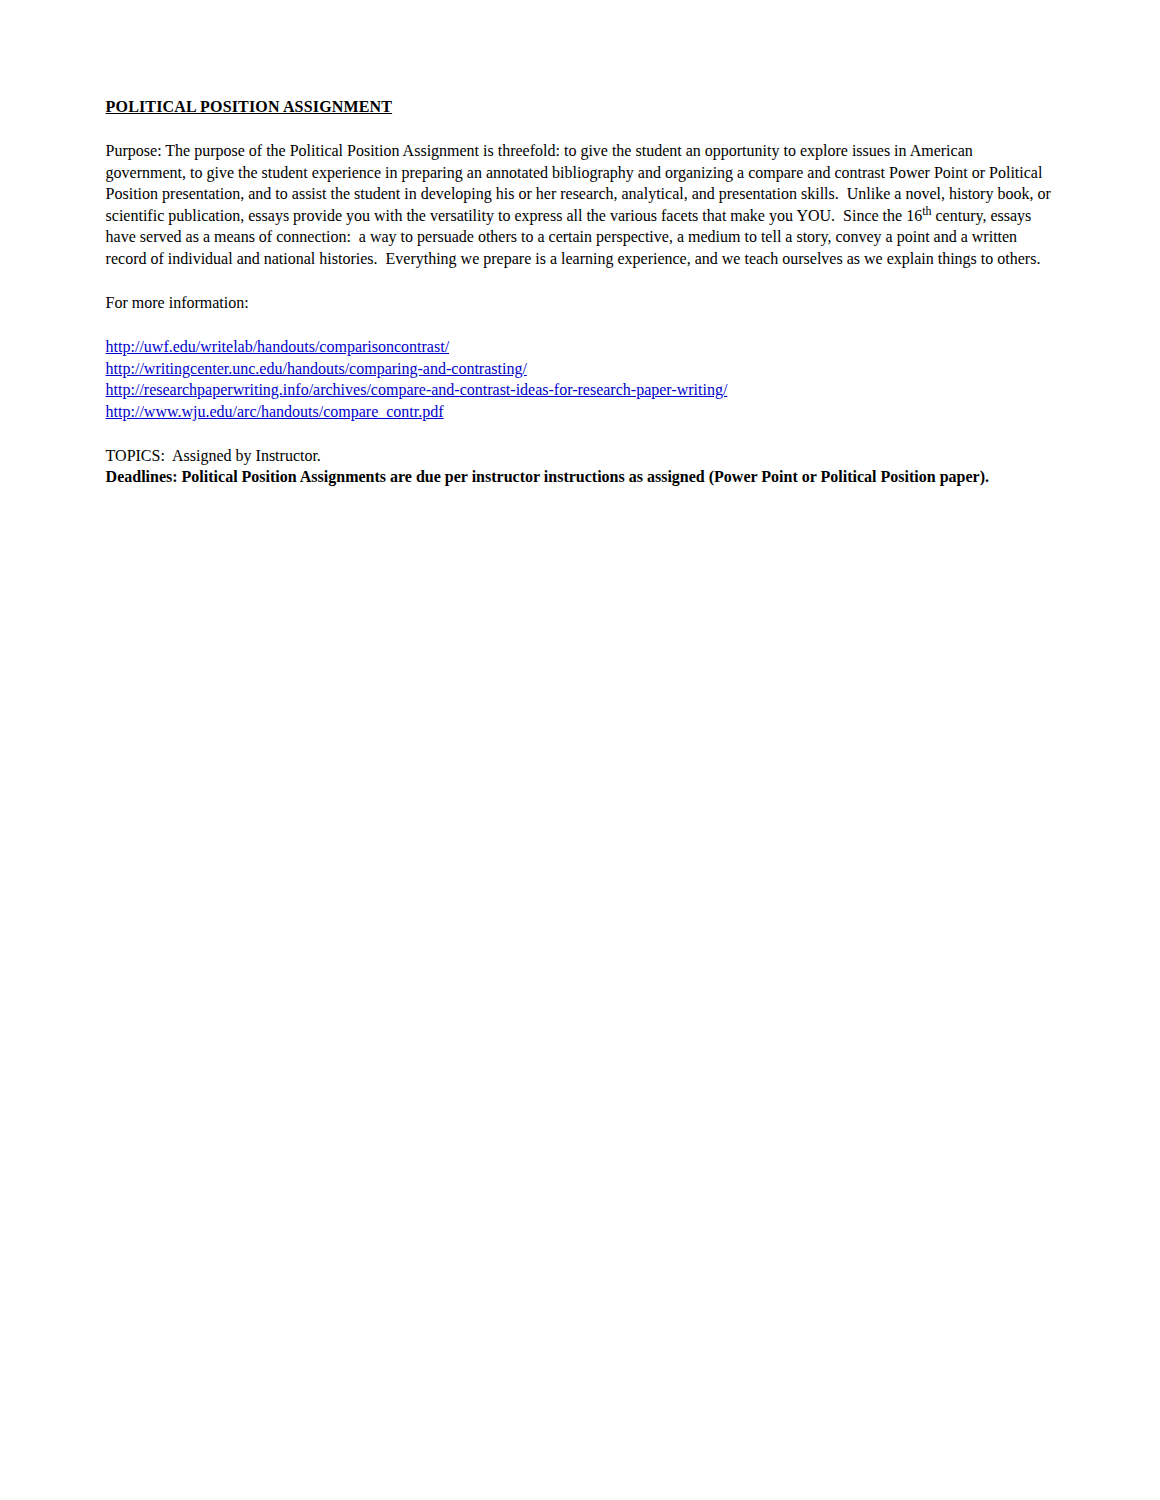POLITICAL POSITION ASSIGNMENT
Purpose: The purpose of the Political Position Assignment is threefold: to give the student an opportunity to explore issues in American government, to give the student experience in preparing an annotated bibliography and organizing a compare and contrast Power Point or Political Position presentation, and to assist the student in developing his or her research, analytical, and presentation skills. Unlike a novel, history book, or scientific publication, essays provide you with the versatility to express all the various facets that make you YOU. Since the 16th century, essays have served as a means of connection: a way to persuade others to a certain perspective, a medium to tell a story, convey a point and a written record of individual and national histories. Everything we prepare is a learning experience, and we teach ourselves as we explain things to others.
For more information:
http://uwf.edu/writelab/handouts/comparisoncontrast/
http://writingcenter.unc.edu/handouts/comparing-and-contrasting/
http://researchpaperwriting.info/archives/compare-and-contrast-ideas-for-research-paper-writing/
http://www.wju.edu/arc/handouts/compare_contr.pdf
TOPICS: Assigned by Instructor.
Deadlines: Political Position Assignments are due per instructor instructions as assigned (Power Point or Political Position paper).